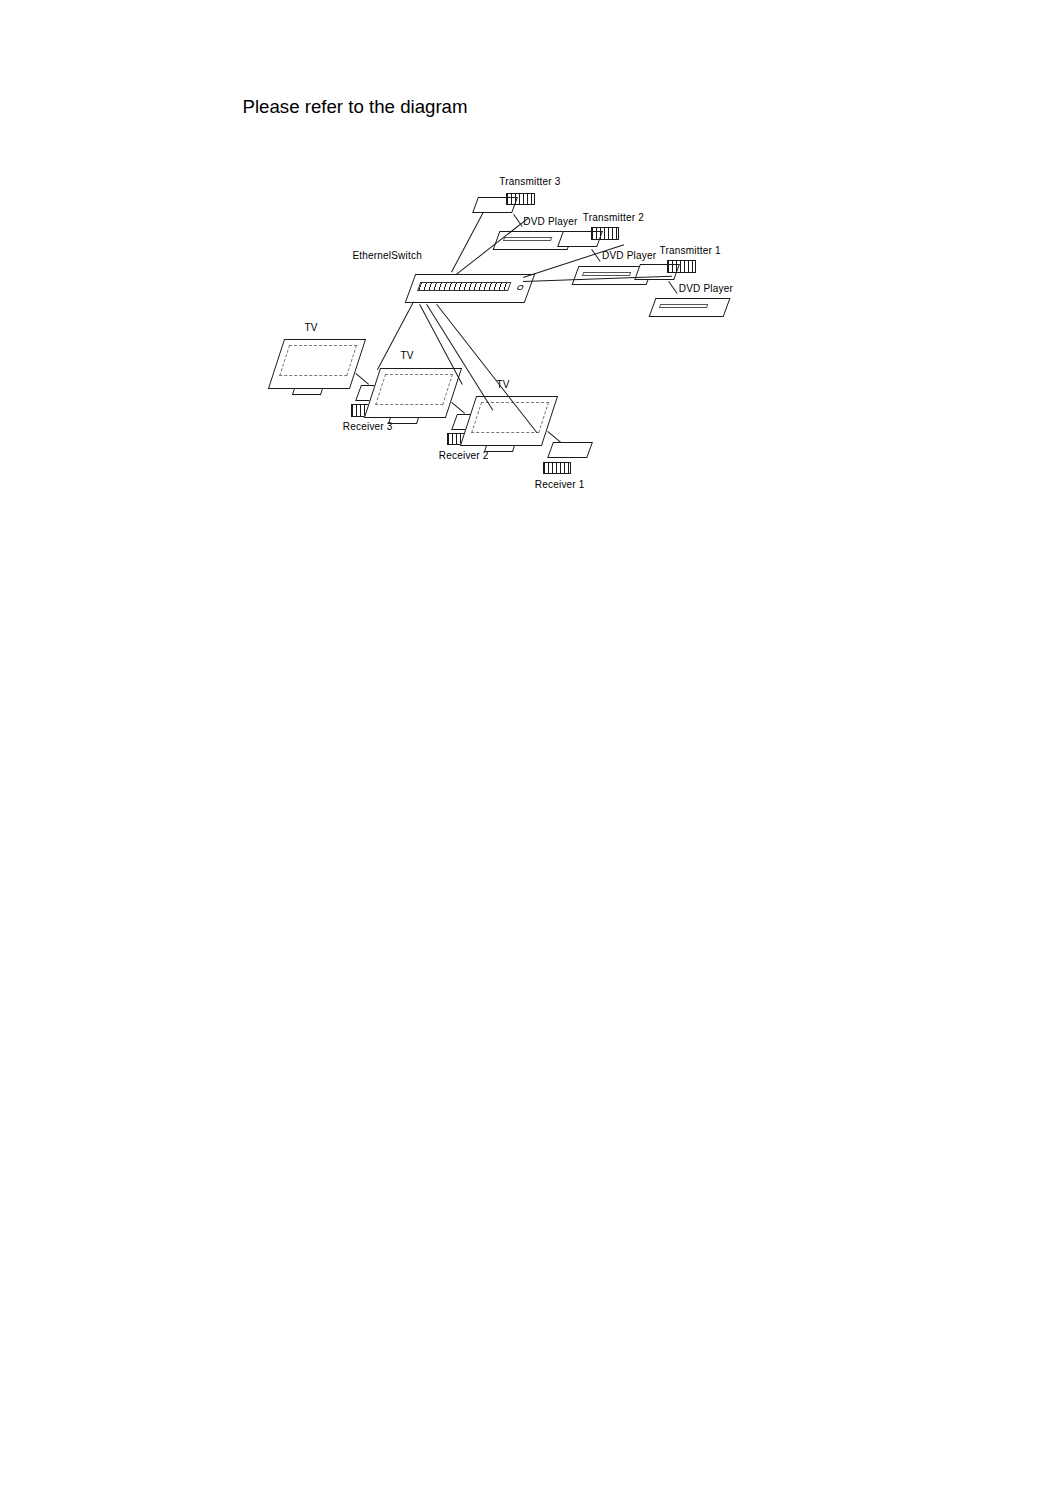Please refer to the diagram
Transmitter 3
DVD Player
Transmitter 2
DVD Player
Transmitter 1
DVD Player
EthernelSwitch
TV
Receiver 3 TV
Receiver 2 TV
Receiver 1